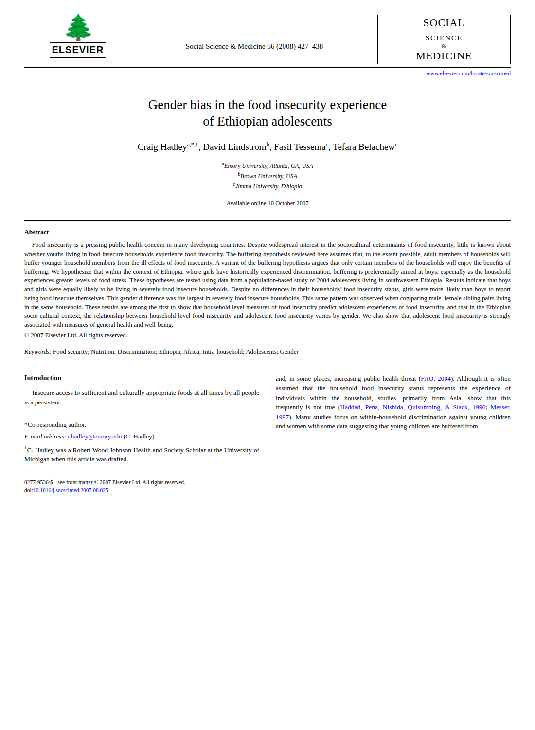🌲
ELSEVIER
Social Science & Medicine 66 (2008) 427–438
SOCIAL
SCIENCE
&
MEDICINE
www.elsevier.com/locate/socscimed
Gender bias in the food insecurity experience
of Ethiopian adolescents
Craig Hadleya,*,1, David Lindstromb, Fasil Tessemac, Tefara Belachewc
aEmory University, Atlanta, GA, USA
bBrown University, USA
cJimma University, Ethiopia
Available online 10 October 2007
Abstract
Food insecurity is a pressing public health concern in many developing countries. Despite widespread interest in the sociocultural determinants of food insecurity, little is known about whether youths living in food insecure households experience food insecurity. The buffering hypothesis reviewed here assumes that, to the extent possible, adult members of households will buffer younger household members from the ill effects of food insecurity. A variant of the buffering hypothesis argues that only certain members of the households will enjoy the benefits of buffering. We hypothesize that within the context of Ethiopia, where girls have historically experienced discrimination, buffering is preferentially aimed at boys, especially as the household experiences greater levels of food stress. These hypotheses are tested using data from a population-based study of 2084 adolescents living in southwestern Ethiopia. Results indicate that boys and girls were equally likely to be living in severely food insecure households. Despite no differences in their households’ food insecurity status, girls were more likely than boys to report being food insecure themselves. This gender difference was the largest in severely food insecure households. This same pattern was observed when comparing male–female sibling pairs living in the same household. These results are among the first to show that household level measures of food insecurity predict adolescent experiences of food insecurity, and that in the Ethiopian socio-cultural context, the relationship between household level food insecurity and adolescent food insecurity varies by gender. We also show that adolescent food insecurity is strongly associated with measures of general health and well-being.
© 2007 Elsevier Ltd. All rights reserved.
Keywords: Food security; Nutrition; Discrimination; Ethiopia; Africa; Intra-household; Adolescents; Gender
Introduction
Insecure access to sufficient and culturally appropriate foods at all times by all people is a persistent
*Corresponding author.
E-mail address: chadley@emory.edu (C. Hadley).
1C. Hadley was a Robert Wood Johnson Health and Society Scholar at the University of Michigan when this article was drafted.
and, in some places, increasing public health threat (FAO, 2004). Although it is often assumed that the household food insecurity status represents the experience of individuals within the household, studies—primarily from Asia—show that this frequently is not true (Haddad, Pena, Nishida, Quisumbing, & Slack, 1996; Messer, 1997). Many studies focus on within-household discrimination against young children and women with some data suggesting that young children are buffered from
0277-9536/$ - see front matter © 2007 Elsevier Ltd. All rights reserved.
doi:10.1016/j.socscimed.2007.08.025